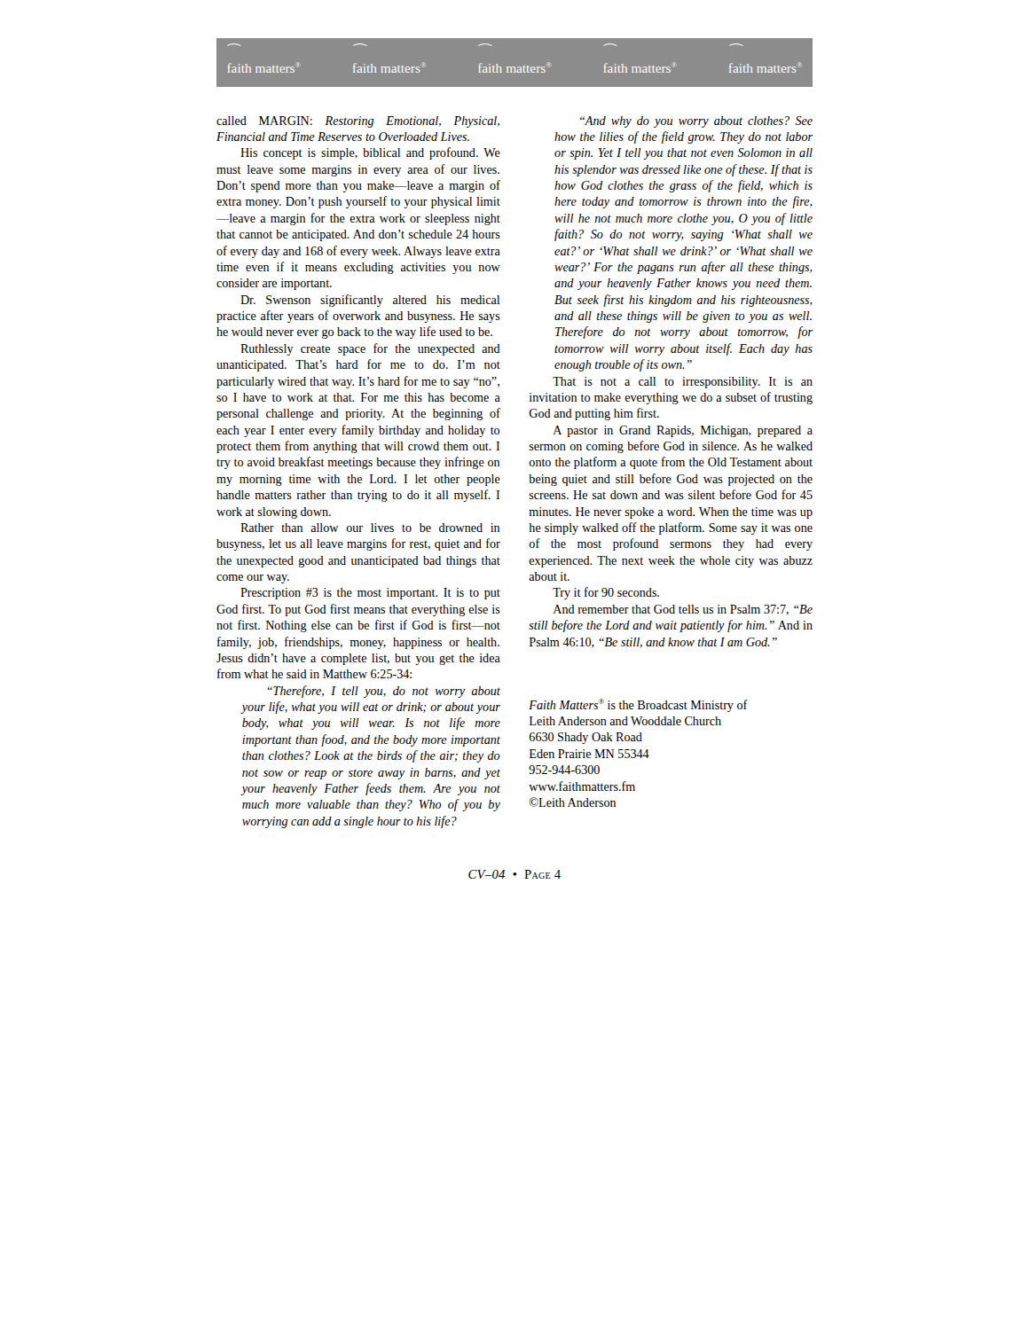⁀fai th matters®
⁀fai th matters®
⁀fai th matters®
⁀fai th matters®
⁀fai th matters®
called MARGIN: Restoring Emotional, Physical, Financial and Time Reserves to Overloaded Lives.
His concept is simple, biblical and profound. We must leave some margins in every area of our lives. Don’t spend more than you make—leave a margin of extra money. Don’t push yourself to your physical limit—leave a margin for the extra work or sleepless night that cannot be anticipated. And don’t schedule 24 hours of every day and 168 of every week. Always leave extra time even if it means excluding activities you now consider are important.
Dr. Swenson significantly altered his medical practice after years of overwork and busyness. He says he would never ever go back to the way life used to be.
Ruthlessly create space for the unexpected and unanticipated. That’s hard for me to do. I’m not particularly wired that way. It’s hard for me to say “no”, so I have to work at that. For me this has become a personal challenge and priority. At the beginning of each year I enter every family birthday and holiday to protect them from anything that will crowd them out. I try to avoid breakfast meetings because they infringe on my morning time with the Lord. I let other people handle matters rather than trying to do it all myself. I work at slowing down.
Rather than allow our lives to be drowned in busyness, let us all leave margins for rest, quiet and for the unexpected good and unanticipated bad things that come our way.
Prescription #3 is the most important. It is to put God first. To put God first means that everything else is not first. Nothing else can be first if God is first—not family, job, friendships, money, happiness or health. Jesus didn’t have a complete list, but you get the idea from what he said in Matthew 6:25-34:
“Therefore, I tell you, do not worry about your life, what you will eat or drink; or about your body, what you will wear. Is not life more important than food, and the body more important than clothes? Look at the birds of the air; they do not sow or reap or store away in barns, and yet your heavenly Father feeds them. Are you not much more valuable than they? Who of you by worrying can add a single hour to his life?
“And why do you worry about clothes? See how the lilies of the field grow. They do not labor or spin. Yet I tell you that not even Solomon in all his splendor was dressed like one of these. If that is how God clothes the grass of the field, which is here today and tomorrow is thrown into the fire, will he not much more clothe you, O you of little faith? So do not worry, saying ‘What shall we eat?’ or ‘What shall we drink?’ or ‘What shall we wear?’ For the pagans run after all these things, and your heavenly Father knows you need them. But seek first his kingdom and his righteousness, and all these things will be given to you as well. Therefore do not worry about tomorrow, for tomorrow will worry about itself. Each day has enough trouble of its own.”
That is not a call to irresponsibility. It is an invitation to make everything we do a subset of trusting God and putting him first.
A pastor in Grand Rapids, Michigan, prepared a sermon on coming before God in silence. As he walked onto the platform a quote from the Old Testament about being quiet and still before God was projected on the screens. He sat down and was silent before God for 45 minutes. He never spoke a word. When the time was up he simply walked off the platform. Some say it was one of the most profound sermons they had every experienced. The next week the whole city was abuzz about it.
Try it for 90 seconds.
And remember that God tells us in Psalm 37:7, “Be still before the Lord and wait patiently for him.” And in Psalm 46:10, “Be still, and know that I am God.”
Faith Matters® is the Broadcast Ministry of
Leith Anderson and Wooddale Church
6630 Shady Oak Road
Eden Prairie MN 55344
952-944-6300
www.faithmatters.fm
©Leith Anderson
CV–04 • Page 4